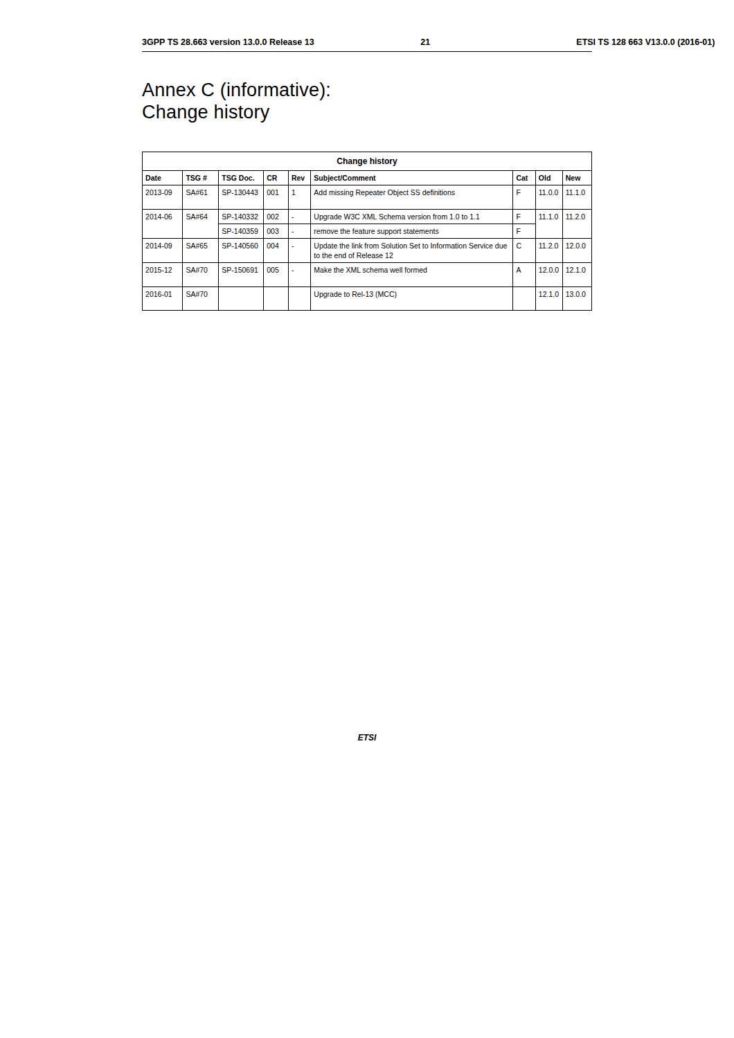3GPP TS 28.663 version 13.0.0 Release 13
21
ETSI TS 128 663 V13.0.0 (2016-01)
Annex C (informative):Change history
Change history
| Date | TSG # | TSG Doc. | CR | Rev | Subject/Comment | Cat | Old | New |
| --- | --- | --- | --- | --- | --- | --- | --- | --- |
| 2013-09 | SA#61 | SP-130443 | 001 | 1 | Add missing Repeater Object SS definitions | F | 11.0.0 | 11.1.0 |
| 2014-06 | SA#64 | SP-140332 | 002 | - | Upgrade W3C XML Schema version from 1.0 to 1.1 | F | 11.1.0 | 11.2.0 |
| SP-140359 | 003 | - | remove the feature support statements | F |
| 2014-09 | SA#65 | SP-140560 | 004 | - | Update the link from Solution Set to Information Service due to the end of Release 12 | C | 11.2.0 | 12.0.0 |
| 2015-12 | SA#70 | SP-150691 | 005 | - | Make the XML schema well formed | A | 12.0.0 | 12.1.0 |
| 2016-01 | SA#70 | | | | Upgrade to Rel-13 (MCC) | | 12.1.0 | 13.0.0 |
ETSI